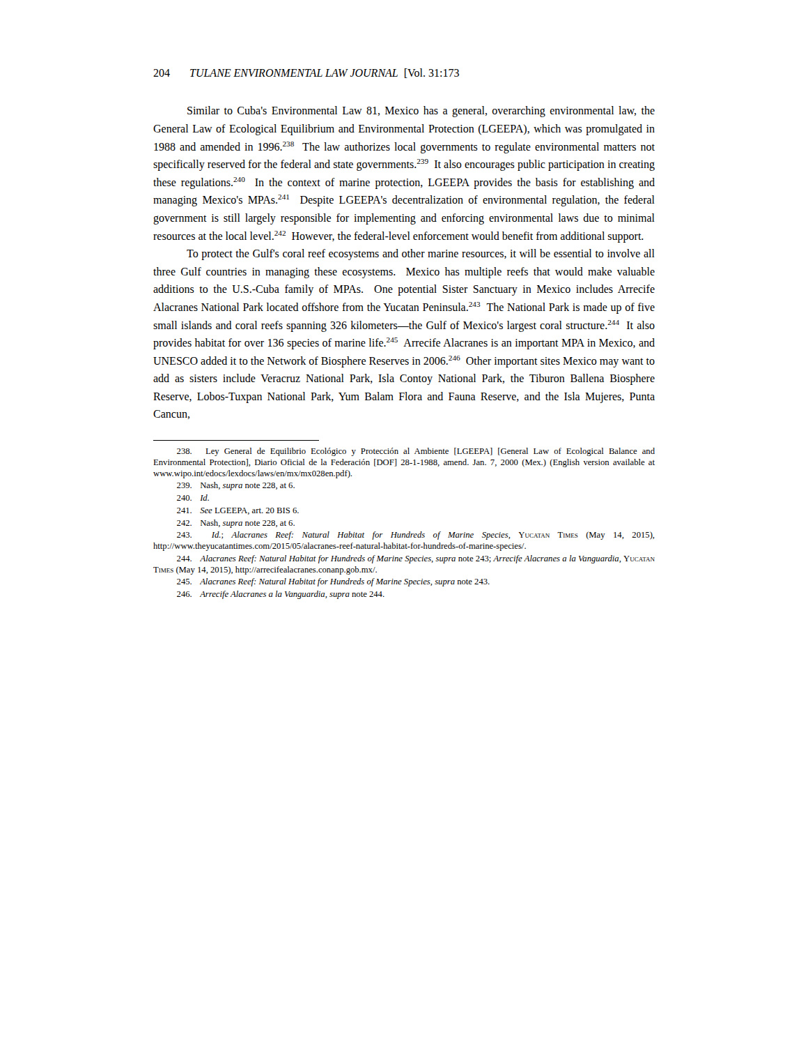204 TULANE ENVIRONMENTAL LAW JOURNAL [Vol. 31:173
Similar to Cuba's Environmental Law 81, Mexico has a general, overarching environmental law, the General Law of Ecological Equilibrium and Environmental Protection (LGEEPA), which was promulgated in 1988 and amended in 1996.238 The law authorizes local governments to regulate environmental matters not specifically reserved for the federal and state governments.239 It also encourages public participation in creating these regulations.240 In the context of marine protection, LGEEPA provides the basis for establishing and managing Mexico's MPAs.241 Despite LGEEPA's decentralization of environmental regulation, the federal government is still largely responsible for implementing and enforcing environmental laws due to minimal resources at the local level.242 However, the federal-level enforcement would benefit from additional support.
To protect the Gulf's coral reef ecosystems and other marine resources, it will be essential to involve all three Gulf countries in managing these ecosystems. Mexico has multiple reefs that would make valuable additions to the U.S.-Cuba family of MPAs. One potential Sister Sanctuary in Mexico includes Arrecife Alacranes National Park located offshore from the Yucatan Peninsula.243 The National Park is made up of five small islands and coral reefs spanning 326 kilometers—the Gulf of Mexico's largest coral structure.244 It also provides habitat for over 136 species of marine life.245 Arrecife Alacranes is an important MPA in Mexico, and UNESCO added it to the Network of Biosphere Reserves in 2006.246 Other important sites Mexico may want to add as sisters include Veracruz National Park, Isla Contoy National Park, the Tiburon Ballena Biosphere Reserve, Lobos-Tuxpan National Park, Yum Balam Flora and Fauna Reserve, and the Isla Mujeres, Punta Cancun,
238. Ley General de Equilibrio Ecológico y Protección al Ambiente [LGEEPA] [General Law of Ecological Balance and Environmental Protection], Diario Oficial de la Federación [DOF] 28-1-1988, amend. Jan. 7, 2000 (Mex.) (English version available at www.wipo.int/edocs/lexdocs/laws/en/mx/mx028en.pdf).
239. Nash, supra note 228, at 6.
240. Id.
241. See LGEEPA, art. 20 BIS 6.
242. Nash, supra note 228, at 6.
243. Id.; Alacranes Reef: Natural Habitat for Hundreds of Marine Species, Yucatan Times (May 14, 2015), http://www.theyucatantimes.com/2015/05/alacranes-reef-natural-habitat-for-hundreds-of-marine-species/.
244. Alacranes Reef: Natural Habitat for Hundreds of Marine Species, supra note 243; Arrecife Alacranes a la Vanguardia, Yucatan Times (May 14, 2015), http://arrecifealacranes.conanp.gob.mx/.
245. Alacranes Reef: Natural Habitat for Hundreds of Marine Species, supra note 243.
246. Arrecife Alacranes a la Vanguardia, supra note 244.